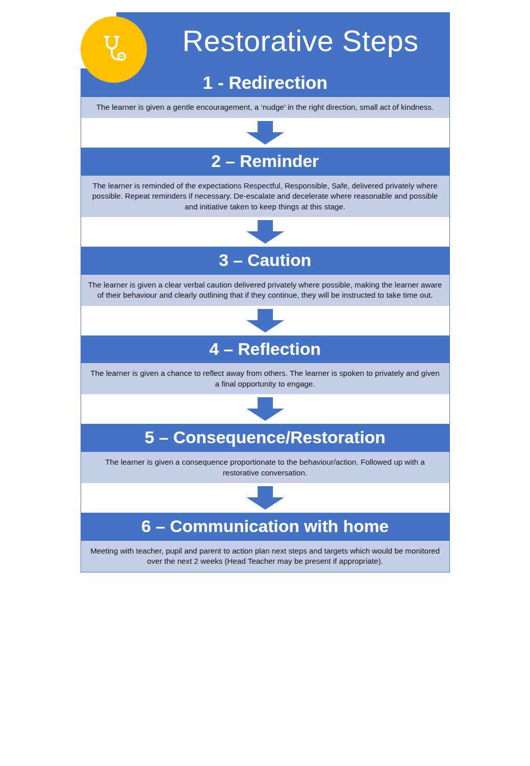Restorative Steps
1 - Redirection
The learner is given a gentle encouragement, a ‘nudge’ in the right direction, small act of kindness.
2 – Reminder
The learner is reminded of the expectations Respectful, Responsible, Safe, delivered privately where possible. Repeat reminders if necessary. De-escalate and decelerate where reasonable and possible and initiative taken to keep things at this stage.
3 – Caution
The learner is given a clear verbal caution delivered privately where possible, making the learner aware of their behaviour and clearly outlining that if they continue, they will be instructed to take time out.
4 – Reflection
The learner is given a chance to reflect away from others. The learner is spoken to privately and given a final opportunity to engage.
5 – Consequence/Restoration
The learner is given a consequence proportionate to the behaviour/action. Followed up with a restorative conversation.
6 – Communication with home
Meeting with teacher, pupil and parent to action plan next steps and targets which would be monitored over the next 2 weeks (Head Teacher may be present if appropriate).